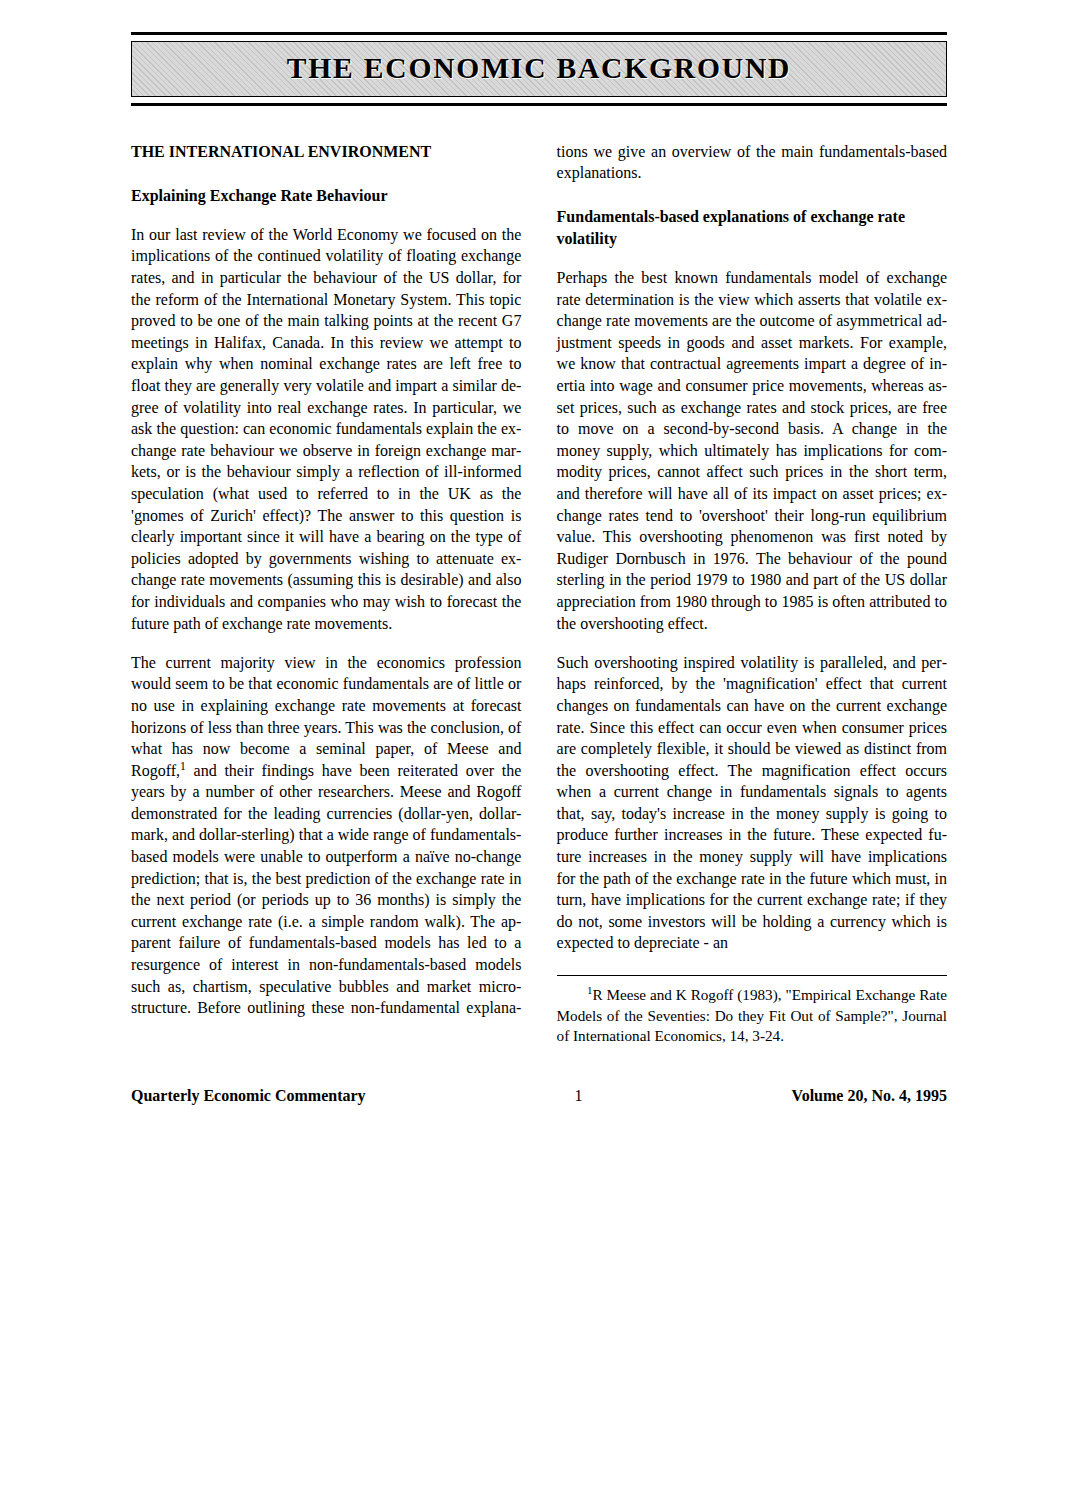THE ECONOMIC BACKGROUND
THE INTERNATIONAL ENVIRONMENT
Explaining Exchange Rate Behaviour
In our last review of the World Economy we focused on the implications of the continued volatility of floating exchange rates, and in particular the behaviour of the US dollar, for the reform of the International Monetary System. This topic proved to be one of the main talking points at the recent G7 meetings in Halifax, Canada. In this review we attempt to explain why when nominal exchange rates are left free to float they are generally very volatile and impart a similar degree of volatility into real exchange rates. In particular, we ask the question: can economic fundamentals explain the exchange rate behaviour we observe in foreign exchange markets, or is the behaviour simply a reflection of ill-informed speculation (what used to referred to in the UK as the 'gnomes of Zurich' effect)? The answer to this question is clearly important since it will have a bearing on the type of policies adopted by governments wishing to attenuate exchange rate movements (assuming this is desirable) and also for individuals and companies who may wish to forecast the future path of exchange rate movements.
The current majority view in the economics profession would seem to be that economic fundamentals are of little or no use in explaining exchange rate movements at forecast horizons of less than three years. This was the conclusion, of what has now become a seminal paper, of Meese and Rogoff,1 and their findings have been reiterated over the years by a number of other researchers. Meese and Rogoff demonstrated for the leading currencies (dollar-yen, dollar-mark, and dollar-sterling) that a wide range of fundamentals-based models were unable to outperform a naïve no-change prediction; that is, the best prediction of the exchange rate in the next period (or periods up to 36 months) is simply the current exchange rate (i.e. a simple random walk). The apparent failure of fundamentals-based models has led to a resurgence of interest in non-fundamentals-based models such as, chartism, speculative bubbles and market microstructure. Before outlining these non-fundamental explanations we give an overview of the main fundamentals-based explanations.
Fundamentals-based explanations of exchange rate volatility
Perhaps the best known fundamentals model of exchange rate determination is the view which asserts that volatile exchange rate movements are the outcome of asymmetrical adjustment speeds in goods and asset markets. For example, we know that contractual agreements impart a degree of inertia into wage and consumer price movements, whereas asset prices, such as exchange rates and stock prices, are free to move on a second-by-second basis. A change in the money supply, which ultimately has implications for commodity prices, cannot affect such prices in the short term, and therefore will have all of its impact on asset prices; exchange rates tend to 'overshoot' their long-run equilibrium value. This overshooting phenomenon was first noted by Rudiger Dornbusch in 1976. The behaviour of the pound sterling in the period 1979 to 1980 and part of the US dollar appreciation from 1980 through to 1985 is often attributed to the overshooting effect.
Such overshooting inspired volatility is paralleled, and perhaps reinforced, by the 'magnification' effect that current changes on fundamentals can have on the current exchange rate. Since this effect can occur even when consumer prices are completely flexible, it should be viewed as distinct from the overshooting effect. The magnification effect occurs when a current change in fundamentals signals to agents that, say, today's increase in the money supply is going to produce further increases in the future. These expected future increases in the money supply will have implications for the path of the exchange rate in the future which must, in turn, have implications for the current exchange rate; if they do not, some investors will be holding a currency which is expected to depreciate - an
1R Meese and K Rogoff (1983), "Empirical Exchange Rate Models of the Seventies: Do they Fit Out of Sample?", Journal of International Economics, 14, 3-24.
Quarterly Economic Commentary 1 Volume 20, No. 4, 1995